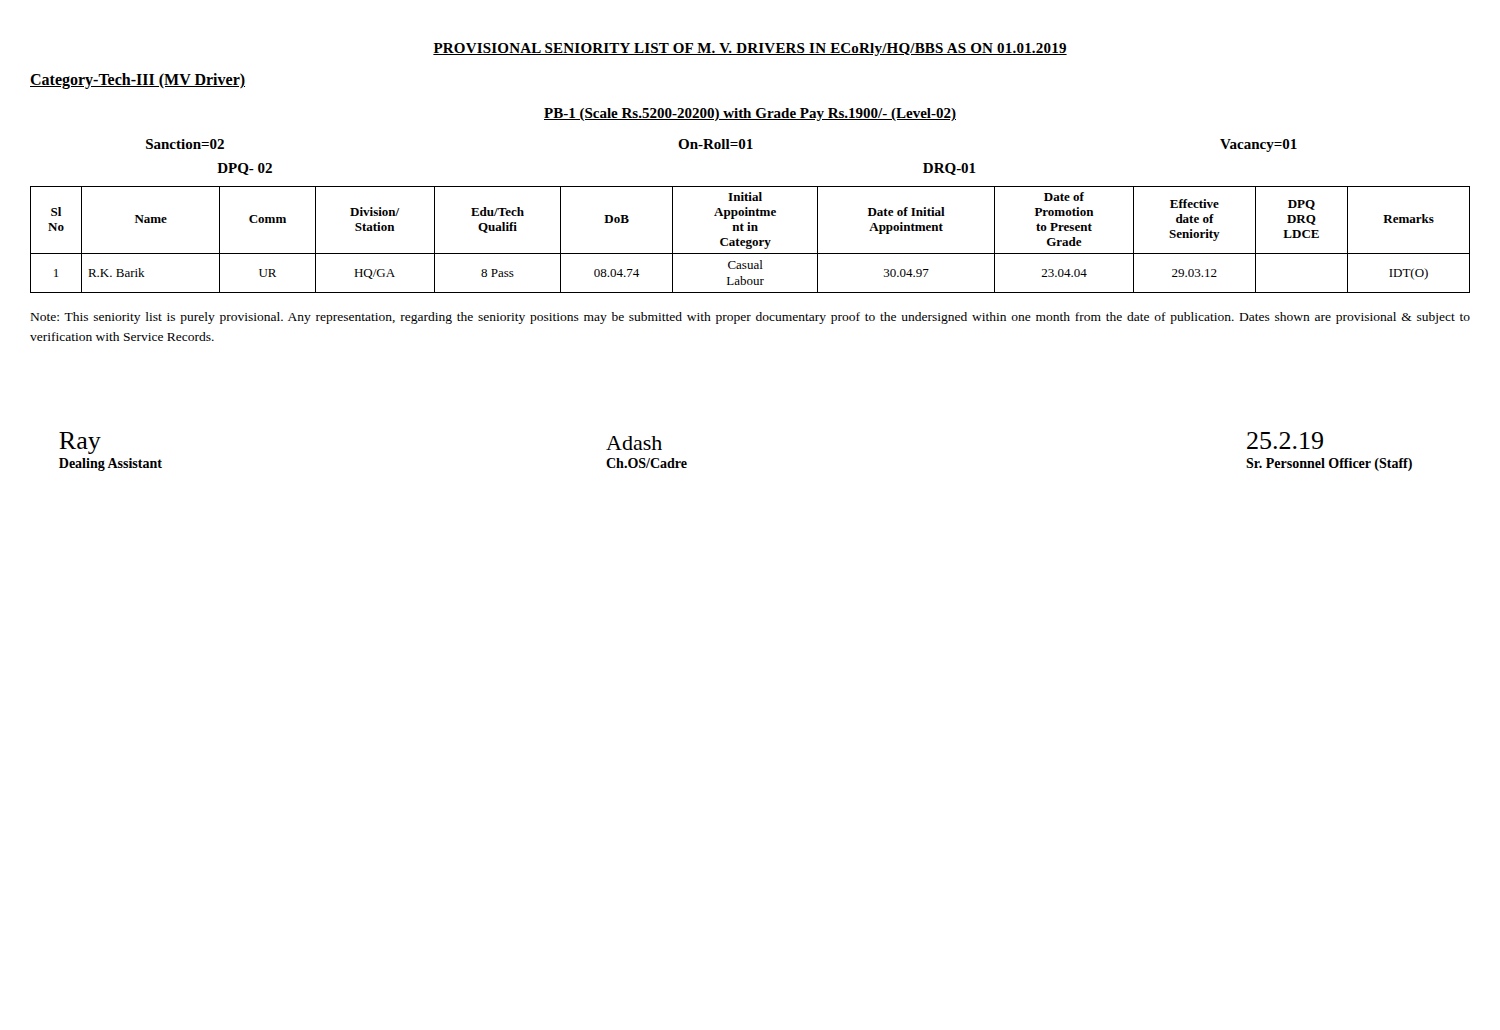PROVISIONAL SENIORITY LIST OF M. V. DRIVERS IN ECoRly/HQ/BBS AS ON 01.01.2019
Category-Tech-III (MV Driver)
PB-1 (Scale Rs.5200-20200) with Grade Pay Rs.1900/- (Level-02)
Sanction=02 On-Roll=01 Vacancy=01 DPQ- 02 DRQ-01
| Sl No | Name | Comm | Division/ Station | Edu/Tech Qualifi | DoB | Initial Appointme nt in Category | Date of Initial Appointment | Date of Promotion to Present Grade | Effective date of Seniority | DPQ DRQ LDCE | Remarks |
| --- | --- | --- | --- | --- | --- | --- | --- | --- | --- | --- | --- |
| 1 | R.K. Barik | UR | HQ/GA | 8 Pass | 08.04.74 | Casual Labour | 30.04.97 | 23.04.04 | 29.03.12 | | IDT(O) |
Note: This seniority list is purely provisional. Any representation, regarding the seniority positions may be submitted with proper documentary proof to the undersigned within one month from the date of publication. Dates shown are provisional & subject to verification with Service Records.
Ray Dealing Assistant
Adash Ch.OS/Cadre
25.2.19 Sr. Personnel Officer (Staff)